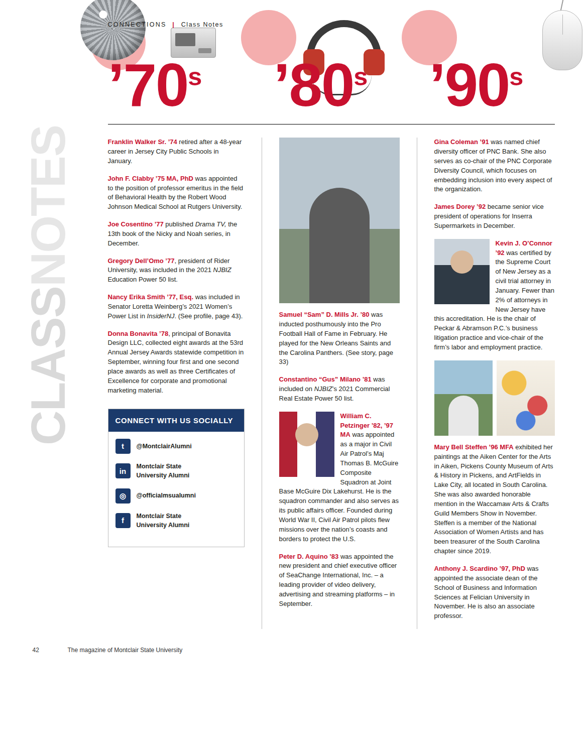CONNECTIONS | Class Notes
’70s ’80s ’90s
CLASSNOTES
Franklin Walker Sr. ’74 retired after a 48-year career in Jersey City Public Schools in January.
John F. Clabby ’75 MA, PhD was appointed to the position of professor emeritus in the field of Behavioral Health by the Robert Wood Johnson Medical School at Rutgers University.
Joe Cosentino ’77 published Drama TV, the 13th book of the Nicky and Noah series, in December.
Gregory Dell’Omo ’77, president of Rider University, was included in the 2021 NJBIZ Education Power 50 list.
Nancy Erika Smith ’77, Esq. was included in Senator Loretta Weinberg’s 2021 Women’s Power List in InsiderNJ. (See profile, page 43).
Donna Bonavita ’78, principal of Bonavita Design LLC, collected eight awards at the 53rd Annual Jersey Awards statewide competition in September, winning four first and one second place awards as well as three Certificates of Excellence for corporate and promotional marketing material.
CONNECT WITH US SOCIALLY
t@MontclairAlumni
in Montclair State
University Alumni
◎@officialmsualumni
fMontclair State
University Alumni
Samuel “Sam” D. Mills Jr. ’80 was inducted posthumously into the Pro Football Hall of Fame in February. He played for the New Orleans Saints and the Carolina Panthers. (See story, page 33)
Constantino “Gus” Milano ’81 was included on NJBIZ’s 2021 Commercial Real Estate Power 50 list.
William C. Petzinger ’82, ’97 MA was appointed as a major in Civil Air Patrol’s Maj Thomas B. McGuire Composite Squadron at Joint Base McGuire Dix Lakehurst. He is the squadron commander and also serves as its public affairs officer. Founded during World War II, Civil Air Patrol pilots flew missions over the nation’s coasts and borders to protect the U.S.
Peter D. Aquino ’83 was appointed the new president and chief executive officer of SeaChange International, Inc. – a leading provider of video delivery, advertising and streaming platforms – in September.
Gina Coleman ’91 was named chief diversity officer of PNC Bank. She also serves as co-chair of the PNC Corporate Diversity Council, which focuses on embedding inclusion into every aspect of the organization.
James Dorey ’92 became senior vice president of operations for Inserra Supermarkets in December.
Kevin J. O’Connor ’92 was certified by the Supreme Court of New Jersey as a civil trial attorney in January. Fewer than 2% of attorneys in New Jersey have this accreditation. He is the chair of Peckar & Abramson P.C.’s business litigation practice and vice-chair of the firm’s labor and employment practice.
Mary Bell Steffen ’96 MFA exhibited her paintings at the Aiken Center for the Arts in Aiken, Pickens County Museum of Arts & History in Pickens, and ArtFields in Lake City, all located in South Carolina. She was also awarded honorable mention in the Waccamaw Arts & Crafts Guild Members Show in November. Steffen is a member of the National Association of Women Artists and has been treasurer of the South Carolina chapter since 2019.
Anthony J. Scardino ’97, PhD was appointed the associate dean of the School of Business and Information Sciences at Felician University in November. He is also an associate professor.
42 The magazine of Montclair State University